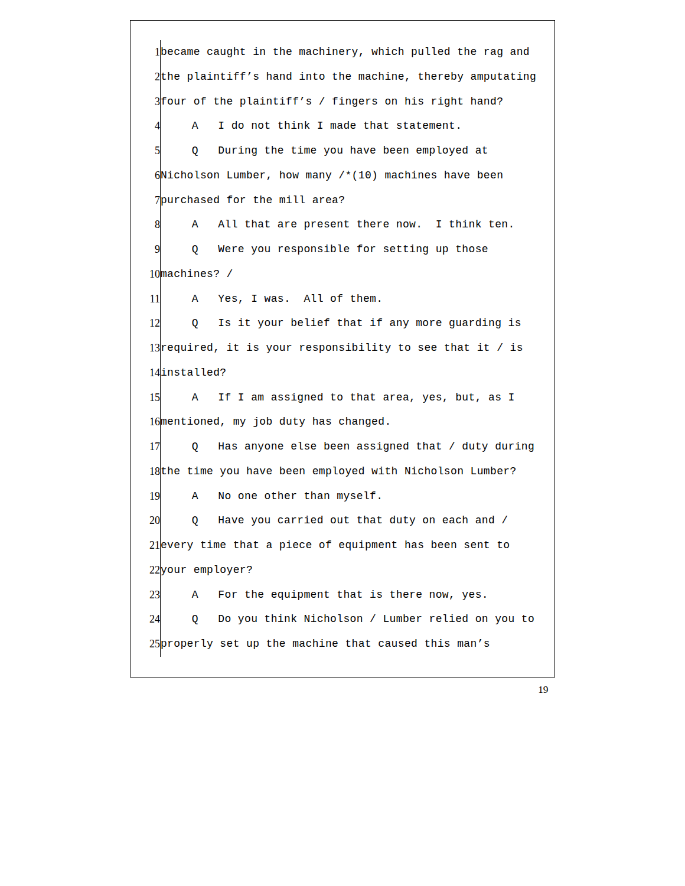| 1 2 3 4 5 6 7 8 9 10 11 12 13 14 15 16 17 18 19 20 21 22 23 24 25 | became caught in the machinery, which pulled the rag and the plaintiff’s hand into the machine, thereby amputating four of the plaintiff’s / fingers on his right hand? A I do not think I made that statement. Q During the time you have been employed at Nicholson Lumber, how many /*(10) machines have been purchased for the mill area? A All that are present there now. I think ten. Q Were you responsible for setting up those machines? / A Yes, I was. All of them. Q Is it your belief that if any more guarding is required, it is your responsibility to see that it / is installed? A If I am assigned to that area, yes, but, as I mentioned, my job duty has changed. Q Has anyone else been assigned that / duty during the time you have been employed with Nicholson Lumber? A No one other than myself. Q Have you carried out that duty on each and / every time that a piece of equipment has been sent to your employer? A For the equipment that is there now, yes. Q Do you think Nicholson / Lumber relied on you to properly set up the machine that caused this man’s |
19